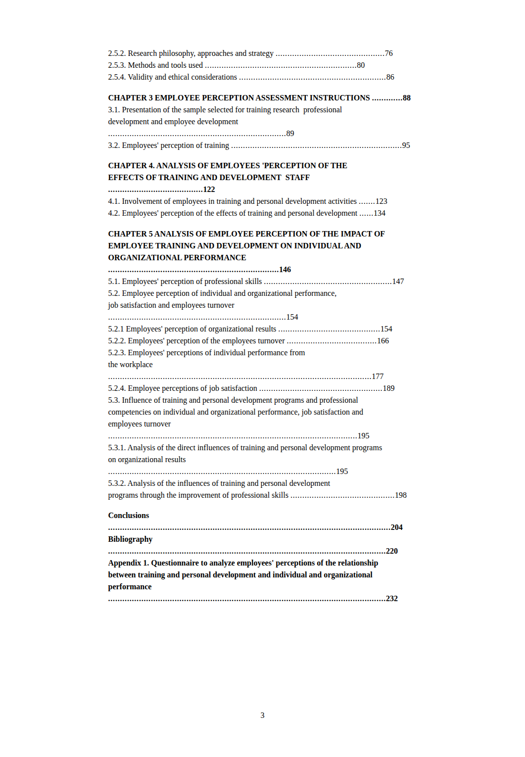2.5.2. Research philosophy, approaches and strategy .............................................. 76
2.5.3. Methods and tools used ................................................................ 80
2.5.4. Validity and ethical considerations .............................................................. 86
CHAPTER 3 EMPLOYEE PERCEPTION ASSESSMENT INSTRUCTIONS ............. 88
3.1. Presentation of the sample selected for training research professional
development and employee development ........................................................................... 89
3.2. Employees' perception of training ........................................................................ 95
CHAPTER 4. ANALYSIS OF EMPLOYEES 'PERCEPTION OF THE
EFFECTS OF TRAINING AND DEVELOPMENT STAFF ........................................ 122
4.1. Involvement of employees in training and personal development activities ....... 123
4.2. Employees' perception of the effects of training and personal development ...... 134
CHAPTER 5 ANALYSIS OF EMPLOYEE PERCEPTION OF THE IMPACT OF
EMPLOYEE TRAINING AND DEVELOPMENT ON INDIVIDUAL AND
ORGANIZATIONAL PERFORMANCE ........................................................................ 146
5.1. Employees' perception of professional skills ...................................................... 147
5.2. Employee perception of individual and organizational performance,
job satisfaction and employees turnover ........................................................................... 154
5.2.1 Employees' perception of organizational results ........................................... 154
5.2.2. Employees' perception of the employees turnover ...................................... 166
5.2.3. Employees' perceptions of individual performance from
the workplace ............................................................................................................... 177
5.2.4. Employee perceptions of job satisfaction .................................................... 189
5.3. Influence of training and personal development programs and professional
competencies on individual and organizational performance, job satisfaction and
employees turnover ......................................................................................................... 195
5.3.1. Analysis of the direct influences of training and personal development programs
on organizational results ................................................................................................ 195
5.3.2. Analysis of the influences of training and personal development
programs through the improvement of professional skills ............................................ 198
Conclusions ....................................................................................................................... 204
Bibliography ..................................................................................................................... 220
Appendix 1. Questionnaire to analyze employees' perceptions of the relationship
between training and personal development and individual and organizational
performance ..................................................................................................................... 232
3